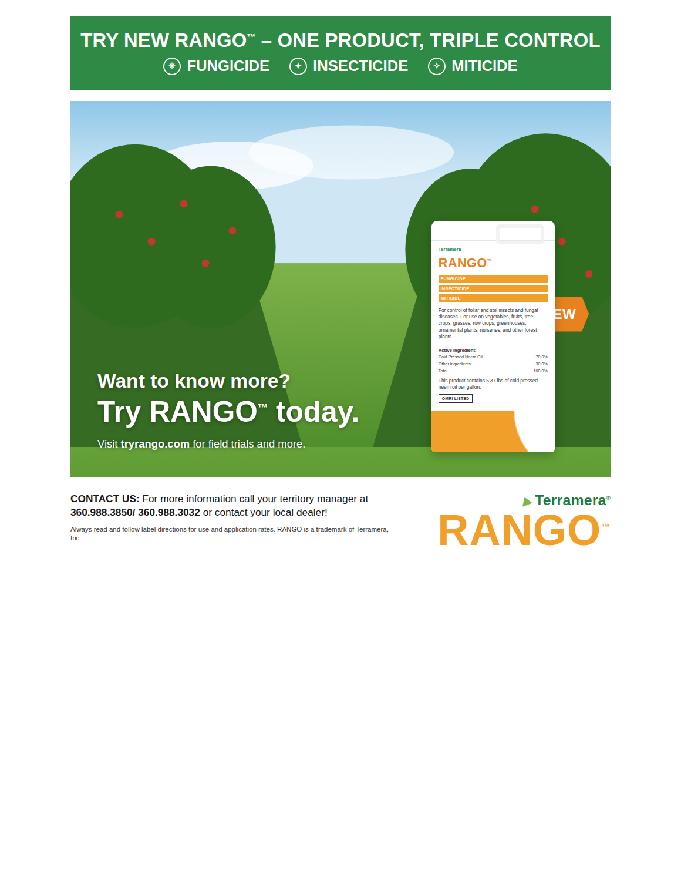TRY NEW RANGO™ – ONE PRODUCT, TRIPLE CONTROL
✳FUNGICIDE
✦INSECTICIDE
✧MITICIDE
NEW
Terramera
RANGO™
Fungicide Insecticide Miticide
For control of foliar and soil insects and fungal diseases. For use on vegetables, fruits, tree crops, grasses, row crops, greenhouses, ornamental plants, nurseries, and other forest plants.
Active Ingredient:
| Cold Pressed Neem Oil | 70.0% |
| Other ingredients | 30.0% |
| Total | 100.0% |
This product contains 5.37 lbs of cold pressed neem oil per gallon.
OMRI LISTED
Want to know more?
Try RANGO™ today.
Visit tryrango.com for field trials and more.
CONTACT US: For more information call your territory manager at 360.988.3850/ 360.988.3032 or contact your local dealer!
Always read and follow label directions for use and application rates. RANGO is a trademark of Terramera, Inc.
Terramera®
RANGO™